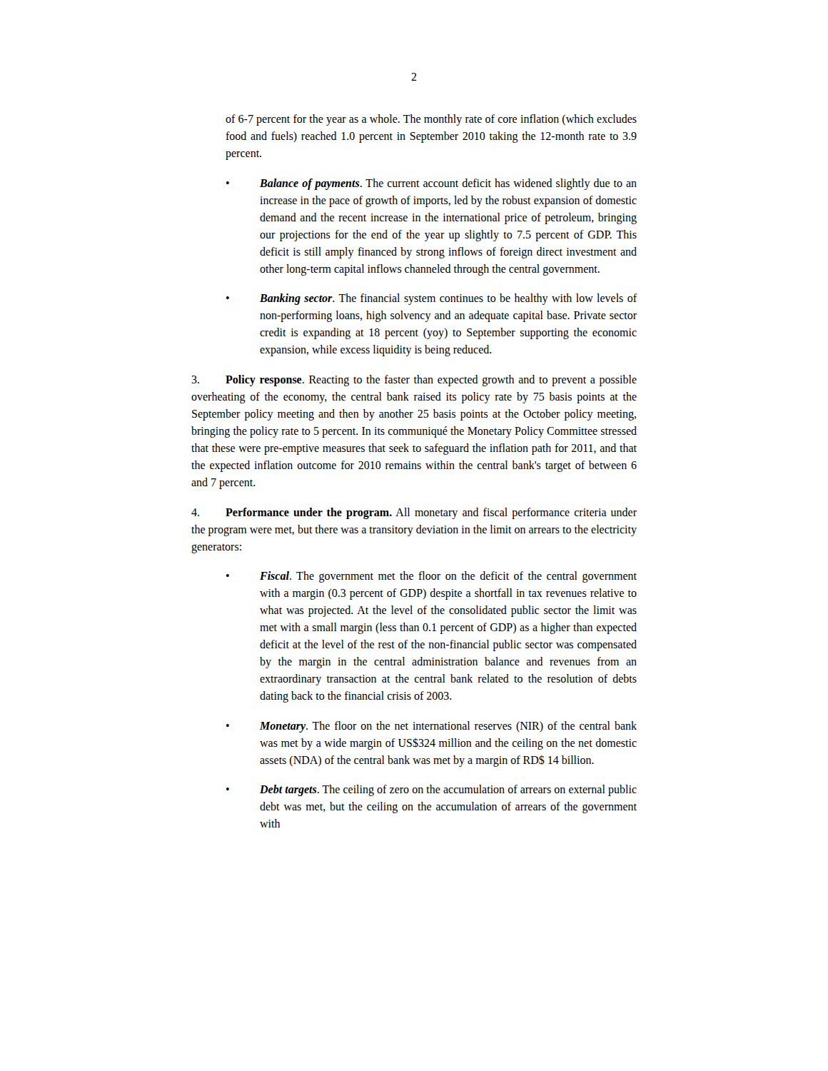2
of 6-7 percent for the year as a whole. The monthly rate of core inflation (which excludes food and fuels) reached 1.0 percent in September 2010 taking the 12-month rate to 3.9 percent.
Balance of payments. The current account deficit has widened slightly due to an increase in the pace of growth of imports, led by the robust expansion of domestic demand and the recent increase in the international price of petroleum, bringing our projections for the end of the year up slightly to 7.5 percent of GDP. This deficit is still amply financed by strong inflows of foreign direct investment and other long-term capital inflows channeled through the central government.
Banking sector. The financial system continues to be healthy with low levels of non-performing loans, high solvency and an adequate capital base. Private sector credit is expanding at 18 percent (yoy) to September supporting the economic expansion, while excess liquidity is being reduced.
3. Policy response. Reacting to the faster than expected growth and to prevent a possible overheating of the economy, the central bank raised its policy rate by 75 basis points at the September policy meeting and then by another 25 basis points at the October policy meeting, bringing the policy rate to 5 percent. In its communiqué the Monetary Policy Committee stressed that these were pre-emptive measures that seek to safeguard the inflation path for 2011, and that the expected inflation outcome for 2010 remains within the central bank's target of between 6 and 7 percent.
4. Performance under the program. All monetary and fiscal performance criteria under the program were met, but there was a transitory deviation in the limit on arrears to the electricity generators:
Fiscal. The government met the floor on the deficit of the central government with a margin (0.3 percent of GDP) despite a shortfall in tax revenues relative to what was projected. At the level of the consolidated public sector the limit was met with a small margin (less than 0.1 percent of GDP) as a higher than expected deficit at the level of the rest of the non-financial public sector was compensated by the margin in the central administration balance and revenues from an extraordinary transaction at the central bank related to the resolution of debts dating back to the financial crisis of 2003.
Monetary. The floor on the net international reserves (NIR) of the central bank was met by a wide margin of US$324 million and the ceiling on the net domestic assets (NDA) of the central bank was met by a margin of RD$ 14 billion.
Debt targets. The ceiling of zero on the accumulation of arrears on external public debt was met, but the ceiling on the accumulation of arrears of the government with